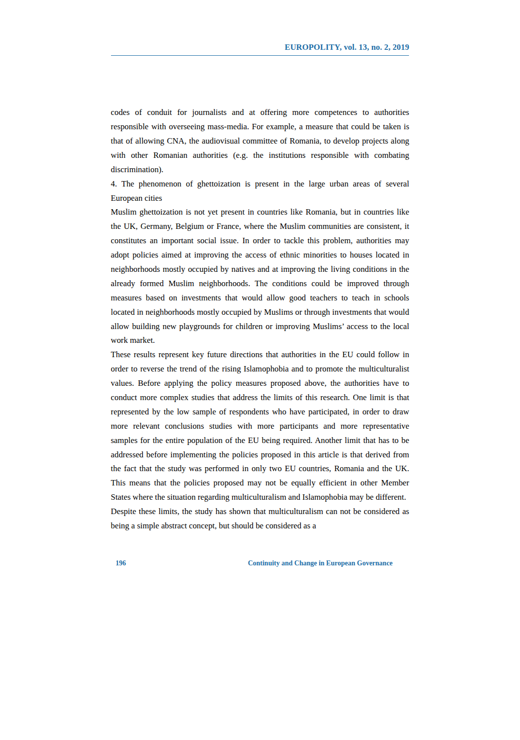EUROPOLITY, vol. 13, no. 2, 2019
codes of conduit for journalists and at offering more competences to authorities responsible with overseeing mass-media. For example, a measure that could be taken is that of allowing CNA, the audiovisual committee of Romania, to develop projects along with other Romanian authorities (e.g. the institutions responsible with combating discrimination).
4. The phenomenon of ghettoization is present in the large urban areas of several European cities
Muslim ghettoization is not yet present in countries like Romania, but in countries like the UK, Germany, Belgium or France, where the Muslim communities are consistent, it constitutes an important social issue. In order to tackle this problem, authorities may adopt policies aimed at improving the access of ethnic minorities to houses located in neighborhoods mostly occupied by natives and at improving the living conditions in the already formed Muslim neighborhoods. The conditions could be improved through measures based on investments that would allow good teachers to teach in schools located in neighborhoods mostly occupied by Muslims or through investments that would allow building new playgrounds for children or improving Muslims’ access to the local work market.
These results represent key future directions that authorities in the EU could follow in order to reverse the trend of the rising Islamophobia and to promote the multiculturalist values. Before applying the policy measures proposed above, the authorities have to conduct more complex studies that address the limits of this research. One limit is that represented by the low sample of respondents who have participated, in order to draw more relevant conclusions studies with more participants and more representative samples for the entire population of the EU being required. Another limit that has to be addressed before implementing the policies proposed in this article is that derived from the fact that the study was performed in only two EU countries, Romania and the UK. This means that the policies proposed may not be equally efficient in other Member States where the situation regarding multiculturalism and Islamophobia may be different.
Despite these limits, the study has shown that multiculturalism can not be considered as being a simple abstract concept, but should be considered as a
196 Continuity and Change in European Governance